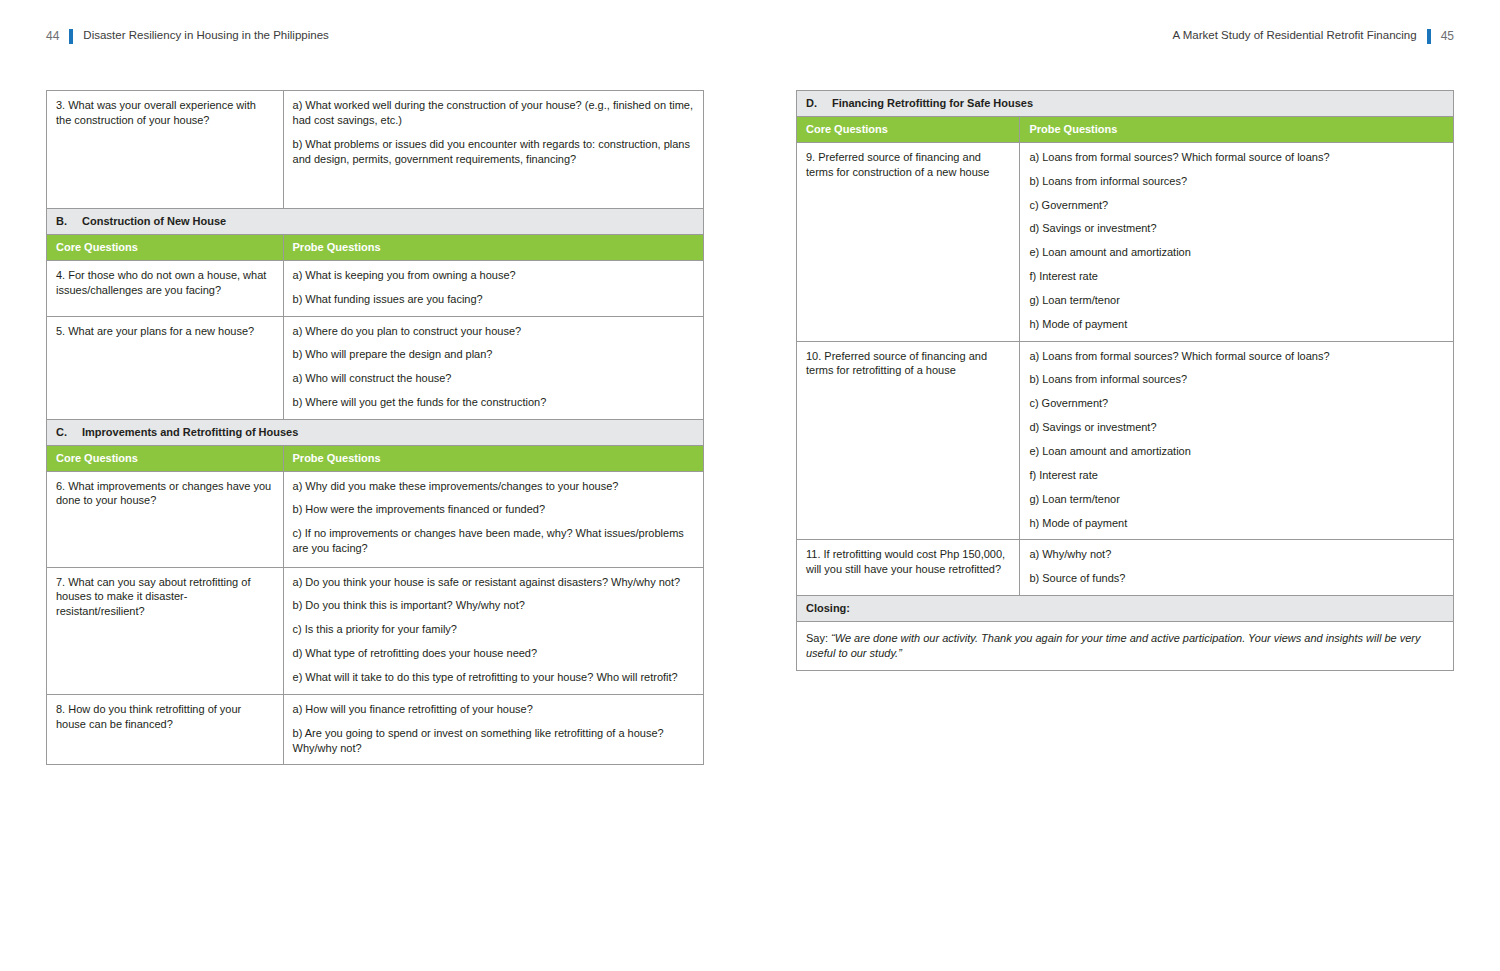44 Disaster Resiliency in Housing in the Philippines
| 3. What was your overall experience with the construction of your house? | a) What worked well during the construction of your house? (e.g., finished on time, had cost savings, etc.) b) What problems or issues did you encounter with regards to: construction, plans and design, permits, government requirements, financing? |
| B. Construction of New House |
| Core Questions | Probe Questions |
| 4. For those who do not own a house, what issues/challenges are you facing? | a) What is keeping you from owning a house? b) What funding issues are you facing? |
| 5. What are your plans for a new house? | a) Where do you plan to construct your house? b) Who will prepare the design and plan? a) Who will construct the house? b) Where will you get the funds for the construction? |
| C. Improvements and Retrofitting of Houses |
| Core Questions | Probe Questions |
| 6. What improvements or changes have you done to your house? | a) Why did you make these improvements/changes to your house? b) How were the improvements financed or funded? c) If no improvements or changes have been made, why? What issues/problems are you facing? |
| 7. What can you say about retrofitting of houses to make it disaster-resistant/resilient? | a) Do you think your house is safe or resistant against disasters? Why/why not? b) Do you think this is important? Why/why not? c) Is this a priority for your family? d) What type of retrofitting does your house need? e) What will it take to do this type of retrofitting to your house? Who will retrofit? |
| 8. How do you think retrofitting of your house can be financed? | a) How will you finance retrofitting of your house? b) Are you going to spend or invest on something like retrofitting of a house? Why/why not? |
A Market Study of Residential Retrofit Financing 45
| D. Financing Retrofitting for Safe Houses |
| Core Questions | Probe Questions |
| 9. Preferred source of financing and terms for construction of a new house | a) Loans from formal sources? Which formal source of loans? b) Loans from informal sources? c) Government? d) Savings or investment? e) Loan amount and amortization f) Interest rate g) Loan term/tenor h) Mode of payment |
| 10. Preferred source of financing and terms for retrofitting of a house | a) Loans from formal sources? Which formal source of loans? b) Loans from informal sources? c) Government? d) Savings or investment? e) Loan amount and amortization f) Interest rate g) Loan term/tenor h) Mode of payment |
| 11. If retrofitting would cost Php 150,000, will you still have your house retrofitted? | a) Why/why not? b) Source of funds? |
| Closing: |
| Say: “We are done with our activity. Thank you again for your time and active participation. Your views and insights will be very useful to our study.” |